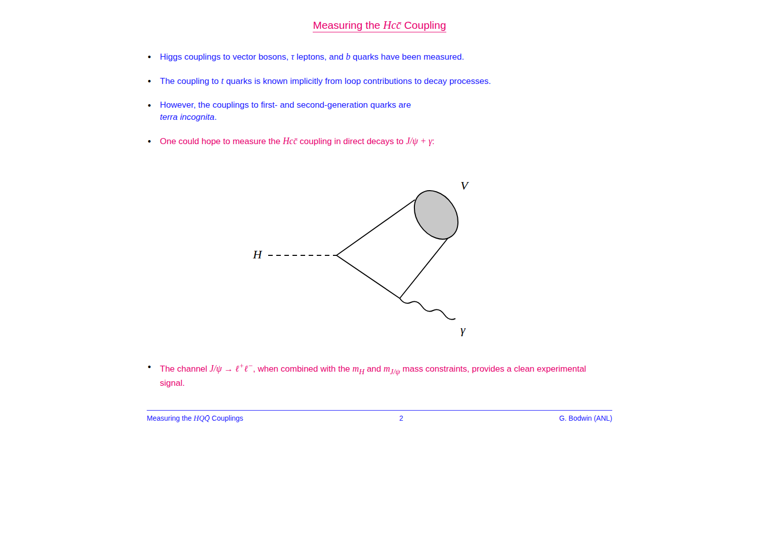Measuring the Hcc̄ Coupling
Higgs couplings to vector bosons, τ leptons, and b quarks have been measured.
The coupling to t quarks is known implicitly from loop contributions to decay processes.
However, the couplings to first- and second-generation quarks are
terra incognita.
One could hope to measure the Hcc̄ coupling in direct decays to J/ψ + γ:
H V γ
The channel J/ψ → ℓ+ℓ−, when combined with the mH and mJ/ψ mass constraints, provides a clean experimental signal.
Measuring the HQQ̄ Couplings
2
G. Bodwin (ANL)